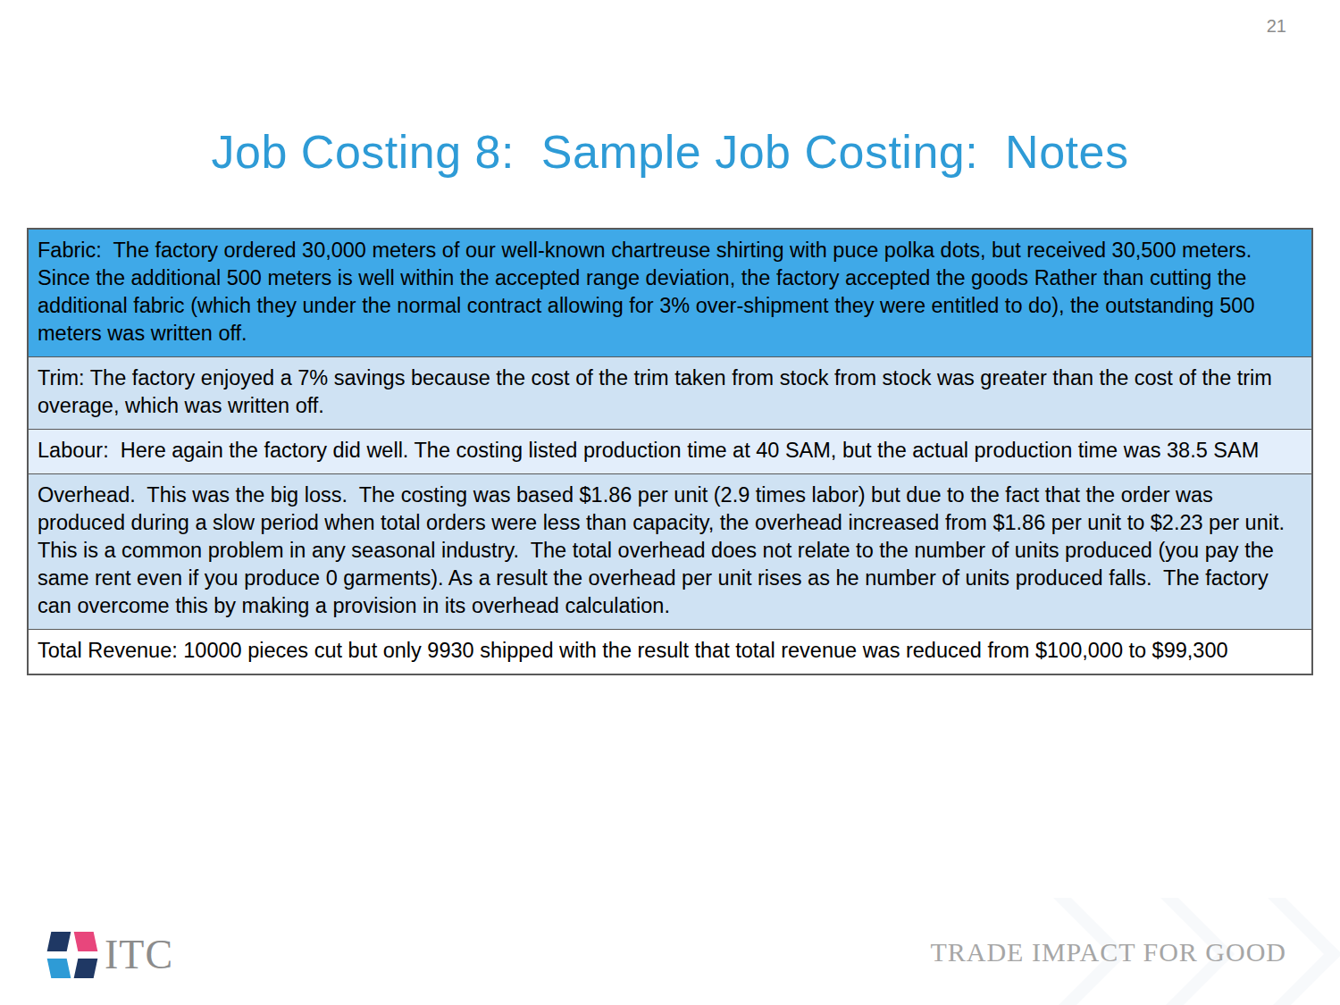21
Job Costing 8: Sample Job Costing: Notes
| Fabric: The factory ordered 30,000 meters of our well-known chartreuse shirting with puce polka dots, but received 30,500 meters. Since the additional 500 meters is well within the accepted range deviation, the factory accepted the goods Rather than cutting the additional fabric (which they under the normal contract allowing for 3% over-shipment they were entitled to do), the outstanding 500 meters was written off. |
| Trim: The factory enjoyed a 7% savings because the cost of the trim taken from stock from stock was greater than the cost of the trim overage, which was written off. |
| Labour: Here again the factory did well. The costing listed production time at 40 SAM, but the actual production time was 38.5 SAM |
| Overhead. This was the big loss. The costing was based $1.86 per unit (2.9 times labor) but due to the fact that the order was produced during a slow period when total orders were less than capacity, the overhead increased from $1.86 per unit to $2.23 per unit. This is a common problem in any seasonal industry. The total overhead does not relate to the number of units produced (you pay the same rent even if you produce 0 garments). As a result the overhead per unit rises as he number of units produced falls. The factory can overcome this by making a provision in its overhead calculation. |
| Total Revenue: 10000 pieces cut but only 9930 shipped with the result that total revenue was reduced from $100,000 to $99,300 |
ITC
TRADE IMPACT FOR GOOD